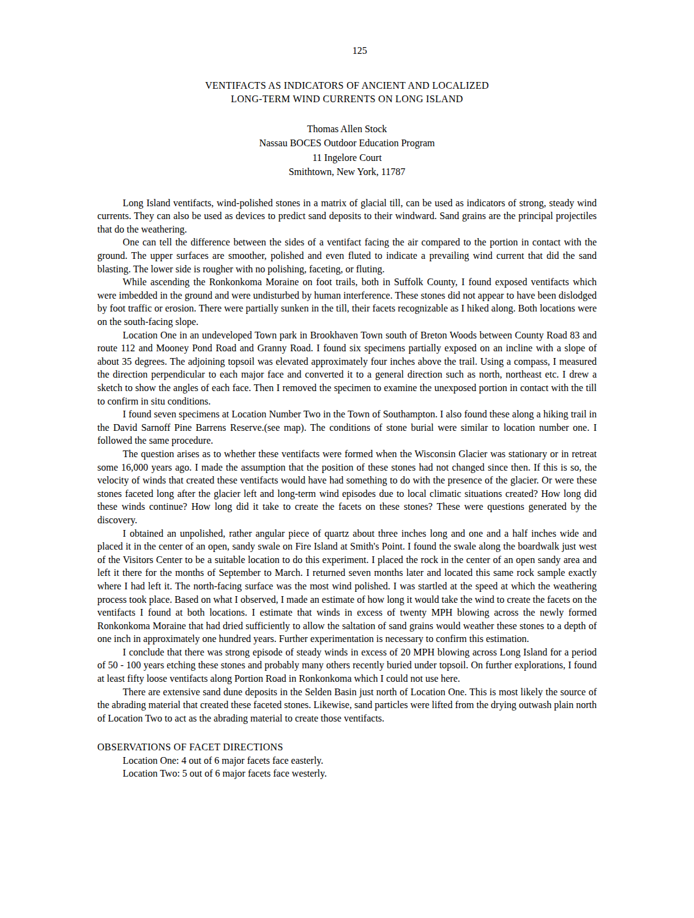125
Ventifacts as Indicators of Ancient and Localized
Long-Term Wind Currents on Long Island
Thomas Allen Stock
Nassau BOCES Outdoor Education Program
11 Ingelore Court
Smithtown, New York, 11787
Long Island ventifacts, wind-polished stones in a matrix of glacial till, can be used as indicators of strong, steady wind currents. They can also be used as devices to predict sand deposits to their windward. Sand grains are the principal projectiles that do the weathering.
One can tell the difference between the sides of a ventifact facing the air compared to the portion in contact with the ground. The upper surfaces are smoother, polished and even fluted to indicate a prevailing wind current that did the sand blasting. The lower side is rougher with no polishing, faceting, or fluting.
While ascending the Ronkonkoma Moraine on foot trails, both in Suffolk County, I found exposed ventifacts which were imbedded in the ground and were undisturbed by human interference. These stones did not appear to have been dislodged by foot traffic or erosion. There were partially sunken in the till, their facets recognizable as I hiked along. Both locations were on the south-facing slope.
Location One in an undeveloped Town park in Brookhaven Town south of Breton Woods between County Road 83 and route 112 and Mooney Pond Road and Granny Road. I found six specimens partially exposed on an incline with a slope of about 35 degrees. The adjoining topsoil was elevated approximately four inches above the trail. Using a compass, I measured the direction perpendicular to each major face and converted it to a general direction such as north, northeast etc. I drew a sketch to show the angles of each face. Then I removed the specimen to examine the unexposed portion in contact with the till to confirm in situ conditions.
I found seven specimens at Location Number Two in the Town of Southampton. I also found these along a hiking trail in the David Sarnoff Pine Barrens Reserve.(see map). The conditions of stone burial were similar to location number one. I followed the same procedure.
The question arises as to whether these ventifacts were formed when the Wisconsin Glacier was stationary or in retreat some 16,000 years ago. I made the assumption that the position of these stones had not changed since then. If this is so, the velocity of winds that created these ventifacts would have had something to do with the presence of the glacier. Or were these stones faceted long after the glacier left and long-term wind episodes due to local climatic situations created? How long did these winds continue? How long did it take to create the facets on these stones? These were questions generated by the discovery.
I obtained an unpolished, rather angular piece of quartz about three inches long and one and a half inches wide and placed it in the center of an open, sandy swale on Fire Island at Smith's Point. I found the swale along the boardwalk just west of the Visitors Center to be a suitable location to do this experiment. I placed the rock in the center of an open sandy area and left it there for the months of September to March. I returned seven months later and located this same rock sample exactly where I had left it. The north-facing surface was the most wind polished. I was startled at the speed at which the weathering process took place. Based on what I observed, I made an estimate of how long it would take the wind to create the facets on the ventifacts I found at both locations. I estimate that winds in excess of twenty MPH blowing across the newly formed Ronkonkoma Moraine that had dried sufficiently to allow the saltation of sand grains would weather these stones to a depth of one inch in approximately one hundred years. Further experimentation is necessary to confirm this estimation.
I conclude that there was strong episode of steady winds in excess of 20 MPH blowing across Long Island for a period of 50 - 100 years etching these stones and probably many others recently buried under topsoil. On further explorations, I found at least fifty loose ventifacts along Portion Road in Ronkonkoma which I could not use here.
There are extensive sand dune deposits in the Selden Basin just north of Location One. This is most likely the source of the abrading material that created these faceted stones. Likewise, sand particles were lifted from the drying outwash plain north of Location Two to act as the abrading material to create those ventifacts.
Observations of Facet Directions
Location One: 4 out of 6 major facets face easterly.
Location Two: 5 out of 6 major facets face westerly.